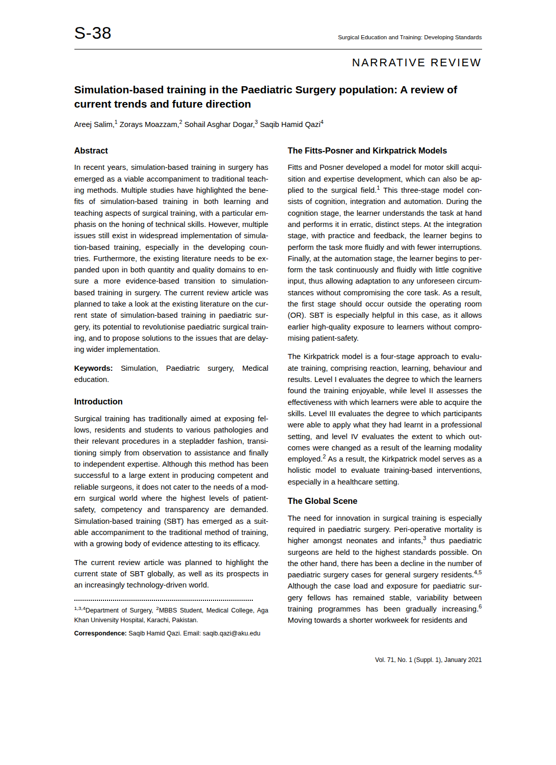S-38
Surgical Education and Training: Developing Standards
Narrative Review
Simulation-based training in the Paediatric Surgery population: A review of current trends and future direction
Areej Salim,1 Zorays Moazzam,2 Sohail Asghar Dogar,3 Saqib Hamid Qazi4
Abstract
In recent years, simulation-based training in surgery has emerged as a viable accompaniment to traditional teaching methods. Multiple studies have highlighted the benefits of simulation-based training in both learning and teaching aspects of surgical training, with a particular emphasis on the honing of technical skills. However, multiple issues still exist in widespread implementation of simulation-based training, especially in the developing countries. Furthermore, the existing literature needs to be expanded upon in both quantity and quality domains to ensure a more evidence-based transition to simulation-based training in surgery. The current review article was planned to take a look at the existing literature on the current state of simulation-based training in paediatric surgery, its potential to revolutionise paediatric surgical training, and to propose solutions to the issues that are delaying wider implementation.
Keywords: Simulation, Paediatric surgery, Medical education.
Introduction
Surgical training has traditionally aimed at exposing fellows, residents and students to various pathologies and their relevant procedures in a stepladder fashion, transitioning simply from observation to assistance and finally to independent expertise. Although this method has been successful to a large extent in producing competent and reliable surgeons, it does not cater to the needs of a modern surgical world where the highest levels of patient-safety, competency and transparency are demanded. Simulation-based training (SBT) has emerged as a suitable accompaniment to the traditional method of training, with a growing body of evidence attesting to its efficacy.
The current review article was planned to highlight the current state of SBT globally, as well as its prospects in an increasingly technology-driven world.
1,3,4Department of Surgery, 2MBBS Student, Medical College, Aga Khan University Hospital, Karachi, Pakistan.
Correspondence: Saqib Hamid Qazi. Email: saqib.qazi@aku.edu
The Fitts-Posner and Kirkpatrick Models
Fitts and Posner developed a model for motor skill acquisition and expertise development, which can also be applied to the surgical field.1 This three-stage model consists of cognition, integration and automation. During the cognition stage, the learner understands the task at hand and performs it in erratic, distinct steps. At the integration stage, with practice and feedback, the learner begins to perform the task more fluidly and with fewer interruptions. Finally, at the automation stage, the learner begins to perform the task continuously and fluidly with little cognitive input, thus allowing adaptation to any unforeseen circumstances without compromising the core task. As a result, the first stage should occur outside the operating room (OR). SBT is especially helpful in this case, as it allows earlier high-quality exposure to learners without compromising patient-safety.
The Kirkpatrick model is a four-stage approach to evaluate training, comprising reaction, learning, behaviour and results. Level I evaluates the degree to which the learners found the training enjoyable, while level II assesses the effectiveness with which learners were able to acquire the skills. Level III evaluates the degree to which participants were able to apply what they had learnt in a professional setting, and level IV evaluates the extent to which outcomes were changed as a result of the learning modality employed.2 As a result, the Kirkpatrick model serves as a holistic model to evaluate training-based interventions, especially in a healthcare setting.
The Global Scene
The need for innovation in surgical training is especially required in paediatric surgery. Peri-operative mortality is higher amongst neonates and infants,3 thus paediatric surgeons are held to the highest standards possible. On the other hand, there has been a decline in the number of paediatric surgery cases for general surgery residents.4,5 Although the case load and exposure for paediatric surgery fellows has remained stable, variability between training programmes has been gradually increasing.6 Moving towards a shorter workweek for residents and
Vol. 71, No. 1 (Suppl. 1), January 2021